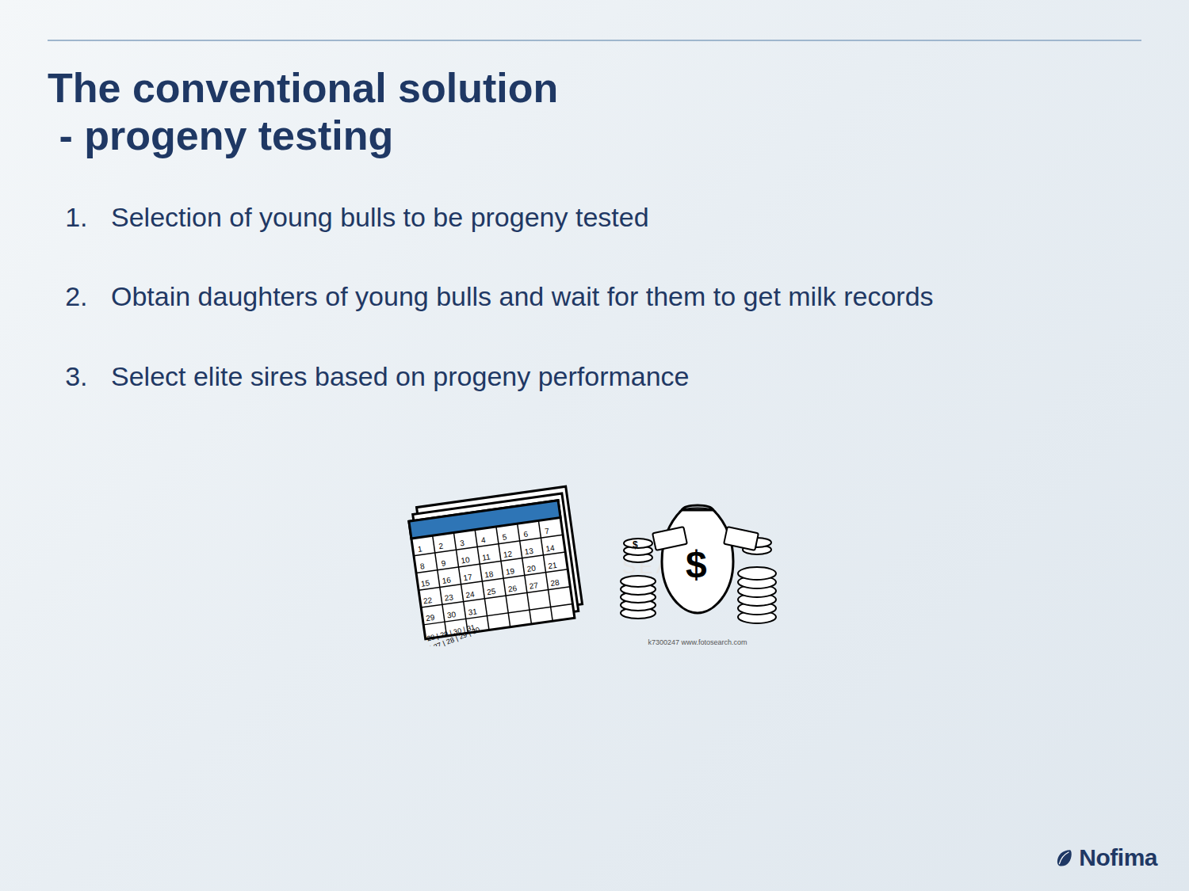The conventional solution
- progeny testing
Selection of young bulls to be progeny tested
Obtain daughters of young bulls and wait for them to get milk records
Select elite sires based on progeny performance
1234567 891011121314 15161718192021 22232425262728 293031 28 | 29 | 30 | 31 26 | 27 | 28 | 29 | 30
SEARCH $ $ $
k7300247 www.fotosearch.com
Nofima